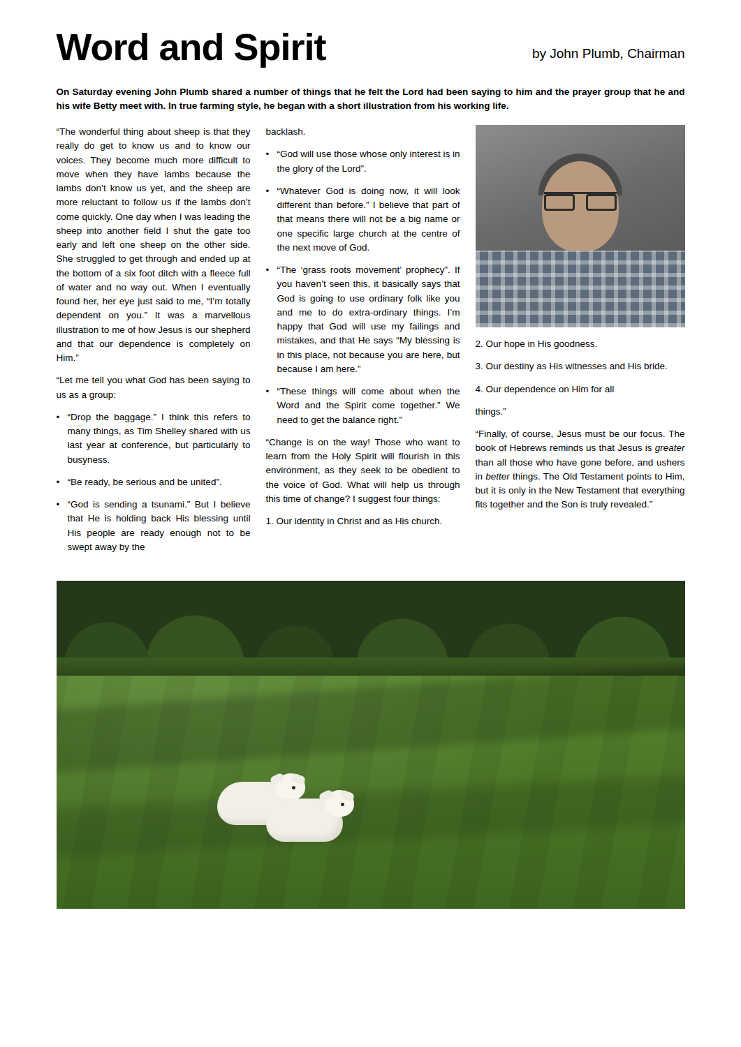Word and Spirit
by John Plumb, Chairman
On Saturday evening John Plumb shared a number of things that he felt the Lord had been saying to him and the prayer group that he and his wife Betty meet with. In true farming style, he began with a short illustration from his working life.
“The wonderful thing about sheep is that they really do get to know us and to know our voices. They become much more difficult to move when they have lambs because the lambs don’t know us yet, and the sheep are more reluctant to follow us if the lambs don’t come quickly. One day when I was leading the sheep into another field I shut the gate too early and left one sheep on the other side. She struggled to get through and ended up at the bottom of a six foot ditch with a fleece full of water and no way out. When I eventually found her, her eye just said to me, “I’m totally dependent on you.” It was a marvellous illustration to me of how Jesus is our shepherd and that our dependence is completely on Him.”
“Let me tell you what God has been saying to us as a group:
•
“Drop the baggage.” I think this refers to many things, as Tim Shelley shared with us last year at conference, but particularly to busyness.
•
“Be ready, be serious and be united”.
•
“God is sending a tsunami.” But I believe that He is holding back His blessing until His people are ready enough not to be swept away by the
backlash.
•
“God will use those whose only interest is in the glory of the Lord”.
•
“Whatever God is doing now, it will look different than before.” I believe that part of that means there will not be a big name or one specific large church at the centre of the next move of God.
•
“The ‘grass roots movement’ prophecy”. If you haven’t seen this, it basically says that God is going to use ordinary folk like you and me to do extra-ordinary things. I’m happy that God will use my failings and mistakes, and that He says “My blessing is in this place, not because you are here, but because I am here.”
•
“These things will come about when the Word and the Spirit come together.” We need to get the balance right.”
“Change is on the way! Those who want to learn from the Holy Spirit will flourish in this environment, as they seek to be obedient to the voice of God. What will help us through this time of change? I suggest four things:
1. Our identity in Christ and as His church.
2. Our hope in His goodness.
3. Our destiny as His witnesses and His bride.
4. Our dependence on Him for all
things.”
“Finally, of course, Jesus must be our focus. The book of Hebrews reminds us that Jesus is greater than all those who have gone before, and ushers in better things. The Old Testament points to Him, but it is only in the New Testament that everything fits together and the Son is truly revealed.”